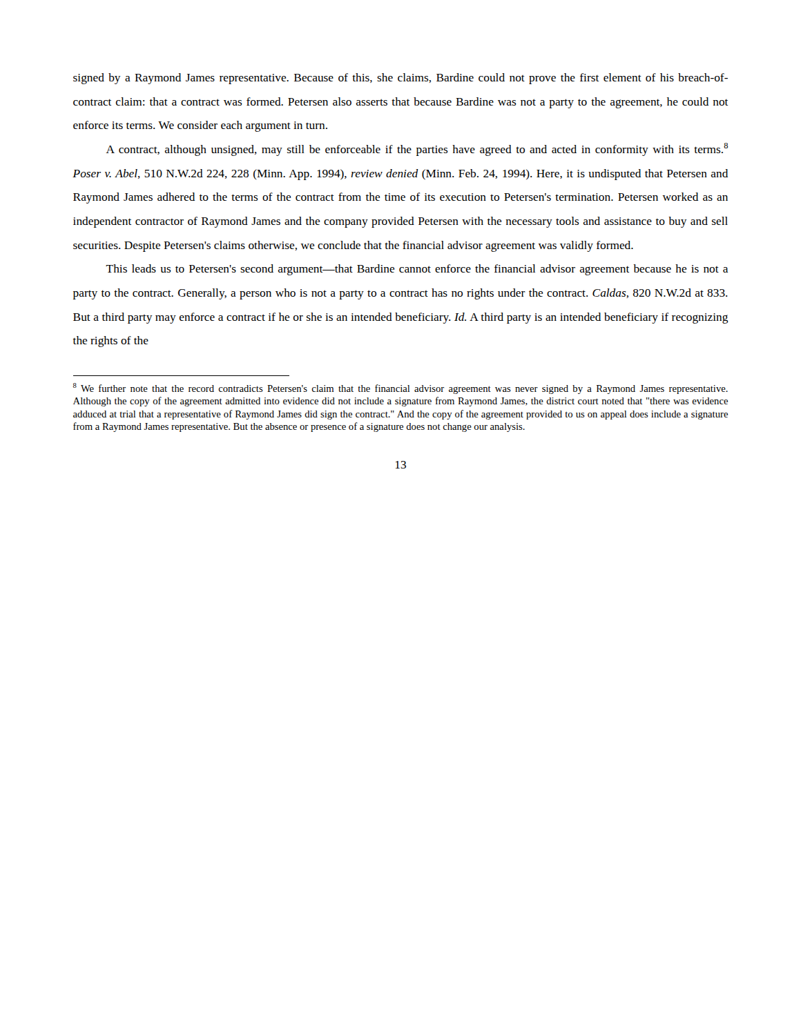signed by a Raymond James representative. Because of this, she claims, Bardine could not prove the first element of his breach-of-contract claim: that a contract was formed. Petersen also asserts that because Bardine was not a party to the agreement, he could not enforce its terms. We consider each argument in turn.
A contract, although unsigned, may still be enforceable if the parties have agreed to and acted in conformity with its terms.8 Poser v. Abel, 510 N.W.2d 224, 228 (Minn. App. 1994), review denied (Minn. Feb. 24, 1994). Here, it is undisputed that Petersen and Raymond James adhered to the terms of the contract from the time of its execution to Petersen's termination. Petersen worked as an independent contractor of Raymond James and the company provided Petersen with the necessary tools and assistance to buy and sell securities. Despite Petersen's claims otherwise, we conclude that the financial advisor agreement was validly formed.
This leads us to Petersen's second argument—that Bardine cannot enforce the financial advisor agreement because he is not a party to the contract. Generally, a person who is not a party to a contract has no rights under the contract. Caldas, 820 N.W.2d at 833. But a third party may enforce a contract if he or she is an intended beneficiary. Id. A third party is an intended beneficiary if recognizing the rights of the
8 We further note that the record contradicts Petersen's claim that the financial advisor agreement was never signed by a Raymond James representative. Although the copy of the agreement admitted into evidence did not include a signature from Raymond James, the district court noted that "there was evidence adduced at trial that a representative of Raymond James did sign the contract." And the copy of the agreement provided to us on appeal does include a signature from a Raymond James representative. But the absence or presence of a signature does not change our analysis.
13